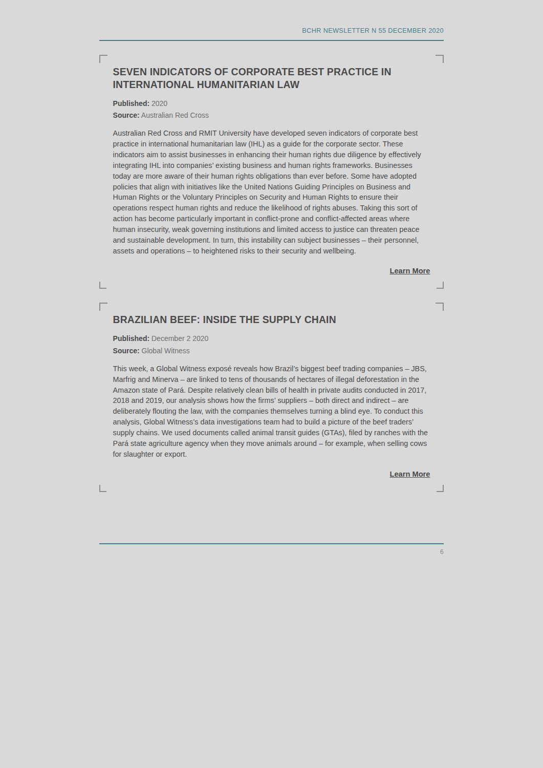BCHR NEWSLETTER N 55 DECEMBER 2020
Seven Indicators of Corporate Best Practice in International Humanitarian Law
Published: 2020
Source: Australian Red Cross
Australian Red Cross and RMIT University have developed seven indicators of corporate best practice in international humanitarian law (IHL) as a guide for the corporate sector. These indicators aim to assist businesses in enhancing their human rights due diligence by effectively integrating IHL into companies’ existing business and human rights frameworks. Businesses today are more aware of their human rights obligations than ever before. Some have adopted policies that align with initiatives like the United Nations Guiding Principles on Business and Human Rights or the Voluntary Principles on Security and Human Rights to ensure their operations respect human rights and reduce the likelihood of rights abuses. Taking this sort of action has become particularly important in conflict-prone and conflict-affected areas where human insecurity, weak governing institutions and limited access to justice can threaten peace and sustainable development. In turn, this instability can subject businesses – their personnel, assets and operations – to heightened risks to their security and wellbeing.
Learn More
Brazilian Beef: Inside the Supply Chain
Published: December 2 2020
Source: Global Witness
This week, a Global Witness exposé reveals how Brazil’s biggest beef trading companies – JBS, Marfrig and Minerva – are linked to tens of thousands of hectares of illegal deforestation in the Amazon state of Pará. Despite relatively clean bills of health in private audits conducted in 2017, 2018 and 2019, our analysis shows how the firms’ suppliers – both direct and indirect – are deliberately flouting the law, with the companies themselves turning a blind eye. To conduct this analysis, Global Witness’s data investigations team had to build a picture of the beef traders’ supply chains. We used documents called animal transit guides (GTAs), filed by ranches with the Pará state agriculture agency when they move animals around – for example, when selling cows for slaughter or export.
Learn More
6